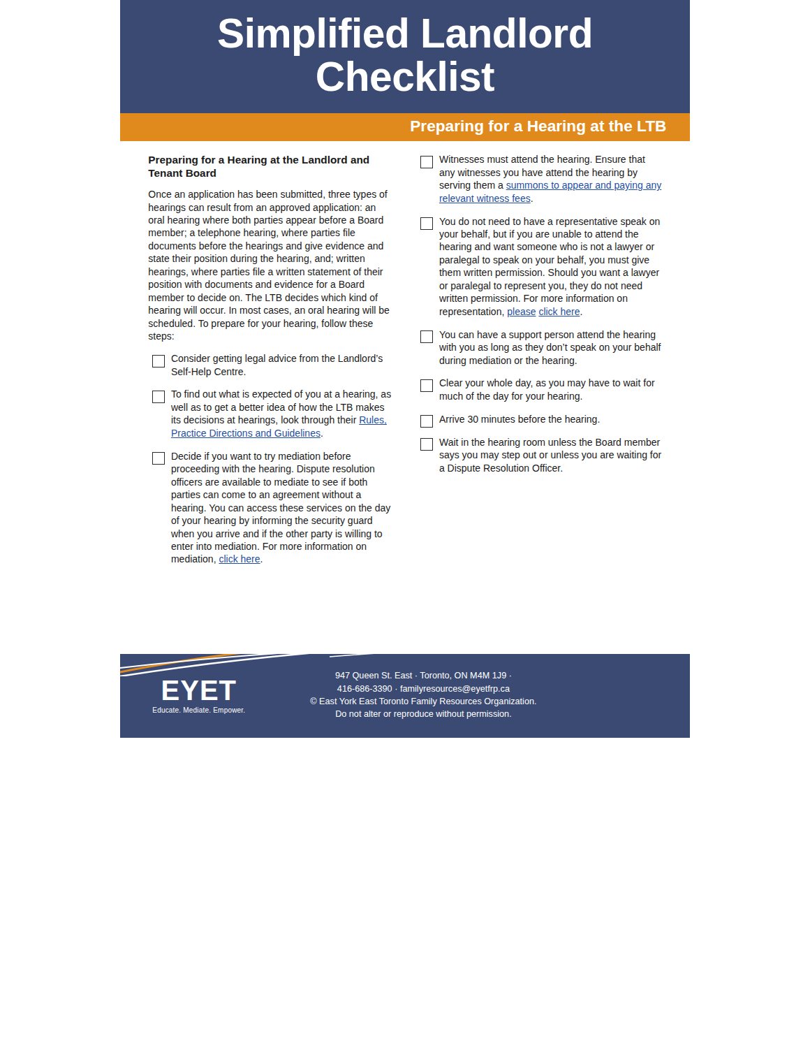Simplified Landlord Checklist
Preparing for a Hearing at the LTB
Preparing for a Hearing at the Landlord and Tenant Board
Once an application has been submitted, three types of hearings can result from an approved application: an oral hearing where both parties appear before a Board member; a telephone hearing, where parties file documents before the hearings and give evidence and state their position during the hearing, and; written hearings, where parties file a written statement of their position with documents and evidence for a Board member to decide on. The LTB decides which kind of hearing will occur. In most cases, an oral hearing will be scheduled. To prepare for your hearing, follow these steps:
Consider getting legal advice from the Landlord’s Self-Help Centre.
To find out what is expected of you at a hearing, as well as to get a better idea of how the LTB makes its decisions at hearings, look through their Rules, Practice Directions and Guidelines.
Decide if you want to try mediation before proceeding with the hearing. Dispute resolution officers are available to mediate to see if both parties can come to an agreement without a hearing. You can access these services on the day of your hearing by informing the security guard when you arrive and if the other party is willing to enter into mediation. For more information on mediation, click here.
Witnesses must attend the hearing. Ensure that any witnesses you have attend the hearing by serving them a summons to appear and paying any relevant witness fees.
You do not need to have a representative speak on your behalf, but if you are unable to attend the hearing and want someone who is not a lawyer or paralegal to speak on your behalf, you must give them written permission. Should you want a lawyer or paralegal to represent you, they do not need written permission. For more information on representation, please click here.
You can have a support person attend the hearing with you as long as they don’t speak on your behalf during mediation or the hearing.
Clear your whole day, as you may have to wait for much of the day for your hearing.
Arrive 30 minutes before the hearing.
Wait in the hearing room unless the Board member says you may step out or unless you are waiting for a Dispute Resolution Officer.
EYET
Educate. Mediate. Empower.
947 Queen St. East · Toronto, ON M4M 1J9 · 416-686-3390 · familyresources@eyetfrp.ca © East York East Toronto Family Resources Organization. Do not alter or reproduce without permission.